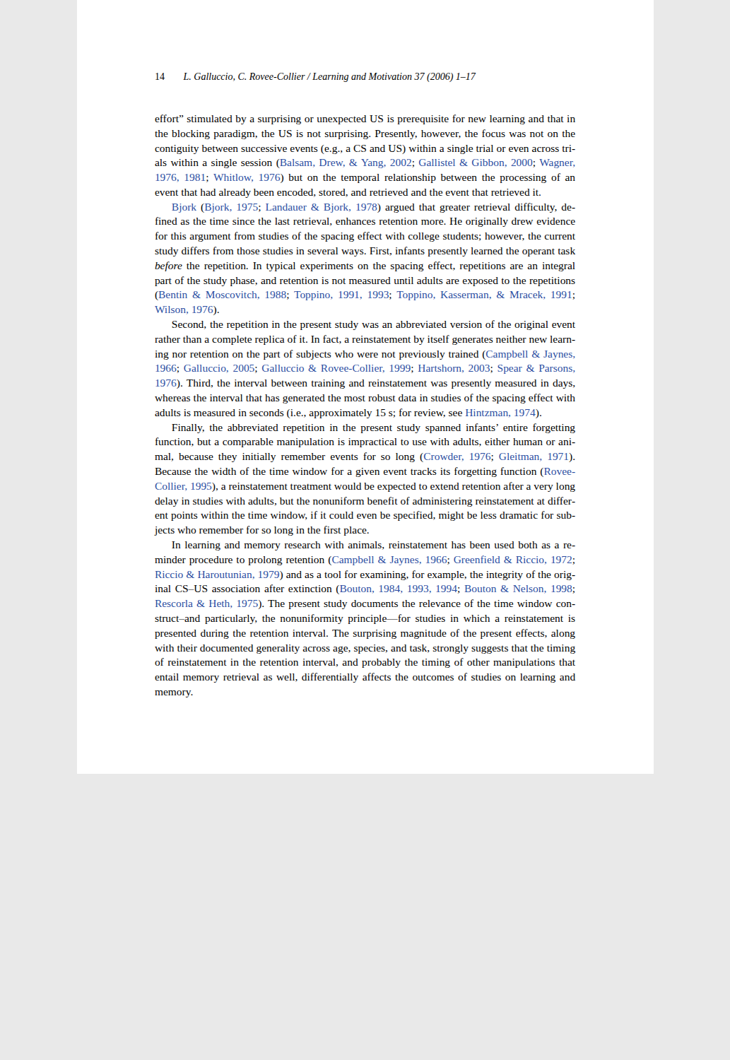14 L. Galluccio, C. Rovee-Collier / Learning and Motivation 37 (2006) 1–17
effort” stimulated by a surprising or unexpected US is prerequisite for new learning and that in the blocking paradigm, the US is not surprising. Presently, however, the focus was not on the contiguity between successive events (e.g., a CS and US) within a single trial or even across trials within a single session (Balsam, Drew, & Yang, 2002; Gallistel & Gibbon, 2000; Wagner, 1976, 1981; Whitlow, 1976) but on the temporal relationship between the processing of an event that had already been encoded, stored, and retrieved and the event that retrieved it.
Bjork (Bjork, 1975; Landauer & Bjork, 1978) argued that greater retrieval difficulty, defined as the time since the last retrieval, enhances retention more. He originally drew evidence for this argument from studies of the spacing effect with college students; however, the current study differs from those studies in several ways. First, infants presently learned the operant task before the repetition. In typical experiments on the spacing effect, repetitions are an integral part of the study phase, and retention is not measured until adults are exposed to the repetitions (Bentin & Moscovitch, 1988; Toppino, 1991, 1993; Toppino, Kasserman, & Mracek, 1991; Wilson, 1976).
Second, the repetition in the present study was an abbreviated version of the original event rather than a complete replica of it. In fact, a reinstatement by itself generates neither new learning nor retention on the part of subjects who were not previously trained (Campbell & Jaynes, 1966; Galluccio, 2005; Galluccio & Rovee-Collier, 1999; Hartshorn, 2003; Spear & Parsons, 1976). Third, the interval between training and reinstatement was presently measured in days, whereas the interval that has generated the most robust data in studies of the spacing effect with adults is measured in seconds (i.e., approximately 15 s; for review, see Hintzman, 1974).
Finally, the abbreviated repetition in the present study spanned infants’ entire forgetting function, but a comparable manipulation is impractical to use with adults, either human or animal, because they initially remember events for so long (Crowder, 1976; Gleitman, 1971). Because the width of the time window for a given event tracks its forgetting function (Rovee-Collier, 1995), a reinstatement treatment would be expected to extend retention after a very long delay in studies with adults, but the nonuniform benefit of administering reinstatement at different points within the time window, if it could even be specified, might be less dramatic for subjects who remember for so long in the first place.
In learning and memory research with animals, reinstatement has been used both as a reminder procedure to prolong retention (Campbell & Jaynes, 1966; Greenfield & Riccio, 1972; Riccio & Haroutunian, 1979) and as a tool for examining, for example, the integrity of the original CS–US association after extinction (Bouton, 1984, 1993, 1994; Bouton & Nelson, 1998; Rescorla & Heth, 1975). The present study documents the relevance of the time window construct–and particularly, the nonuniformity principle—for studies in which a reinstatement is presented during the retention interval. The surprising magnitude of the present effects, along with their documented generality across age, species, and task, strongly suggests that the timing of reinstatement in the retention interval, and probably the timing of other manipulations that entail memory retrieval as well, differentially affects the outcomes of studies on learning and memory.